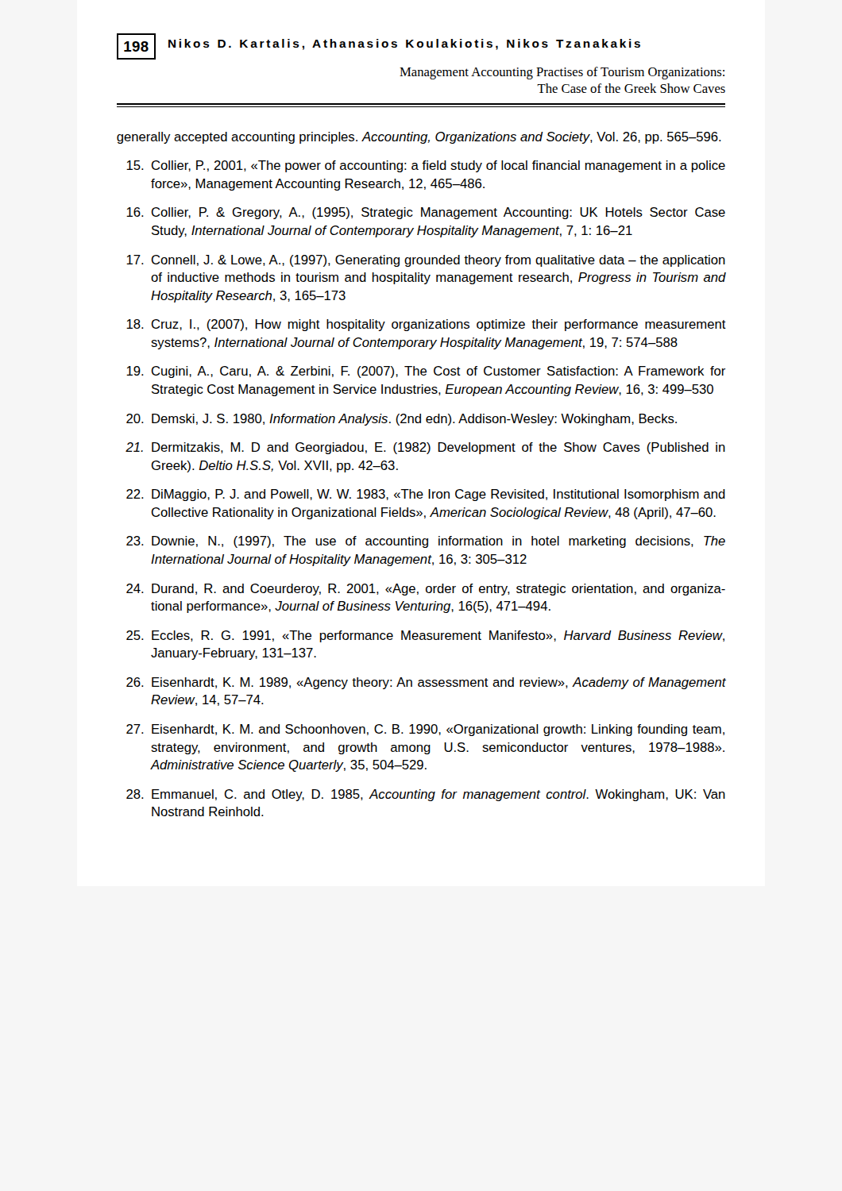198 Nikos D. Kartalis, Athanasios Koulakiotis, Nikos Tzanakakis
Management Accounting Practises of Tourism Organizations:
The Case of the Greek Show Caves
generally accepted accounting principles. Accounting, Organizations and Society, Vol. 26, pp. 565–596.
15. Collier, P., 2001, «The power of accounting: a field study of local financial management in a police force», Management Accounting Research, 12, 465–486.
16. Collier, P. & Gregory, A., (1995), Strategic Management Accounting: UK Hotels Sector Case Study, International Journal of Contemporary Hospitality Management, 7, 1: 16–21
17. Connell, J. & Lowe, A., (1997), Generating grounded theory from qualitative data – the application of inductive methods in tourism and hospitality management research, Progress in Tourism and Hospitality Research, 3, 165–173
18. Cruz, I., (2007), How might hospitality organizations optimize their performance measurement systems?, International Journal of Contemporary Hospitality Management, 19, 7: 574–588
19. Cugini, A., Caru, A. & Zerbini, F. (2007), The Cost of Customer Satisfaction: A Framework for Strategic Cost Management in Service Industries, European Accounting Review, 16, 3: 499–530
20. Demski, J. S. 1980, Information Analysis. (2nd edn). Addison-Wesley: Wokingham, Becks.
21. Dermitzakis, M. D and Georgiadou, E. (1982) Development of the Show Caves (Published in Greek). Deltio H.S.S, Vol. XVII, pp. 42–63.
22. DiMaggio, P. J. and Powell, W. W. 1983, «The Iron Cage Revisited, Institutional Isomorphism and Collective Rationality in Organizational Fields», American Sociological Review, 48 (April), 47–60.
23. Downie, N., (1997), The use of accounting information in hotel marketing decisions, The International Journal of Hospitality Management, 16, 3: 305–312
24. Durand, R. and Coeurderoy, R. 2001, «Age, order of entry, strategic orientation, and organizational performance», Journal of Business Venturing, 16(5), 471–494.
25. Eccles, R. G. 1991, «The performance Measurement Manifesto», Harvard Business Review, January-February, 131–137.
26. Eisenhardt, K. M. 1989, «Agency theory: An assessment and review», Academy of Management Review, 14, 57–74.
27. Eisenhardt, K. M. and Schoonhoven, C. B. 1990, «Organizational growth: Linking founding team, strategy, environment, and growth among U.S. semiconductor ventures, 1978–1988». Administrative Science Quarterly, 35, 504–529.
28. Emmanuel, C. and Otley, D. 1985, Accounting for management control. Wokingham, UK: Van Nostrand Reinhold.